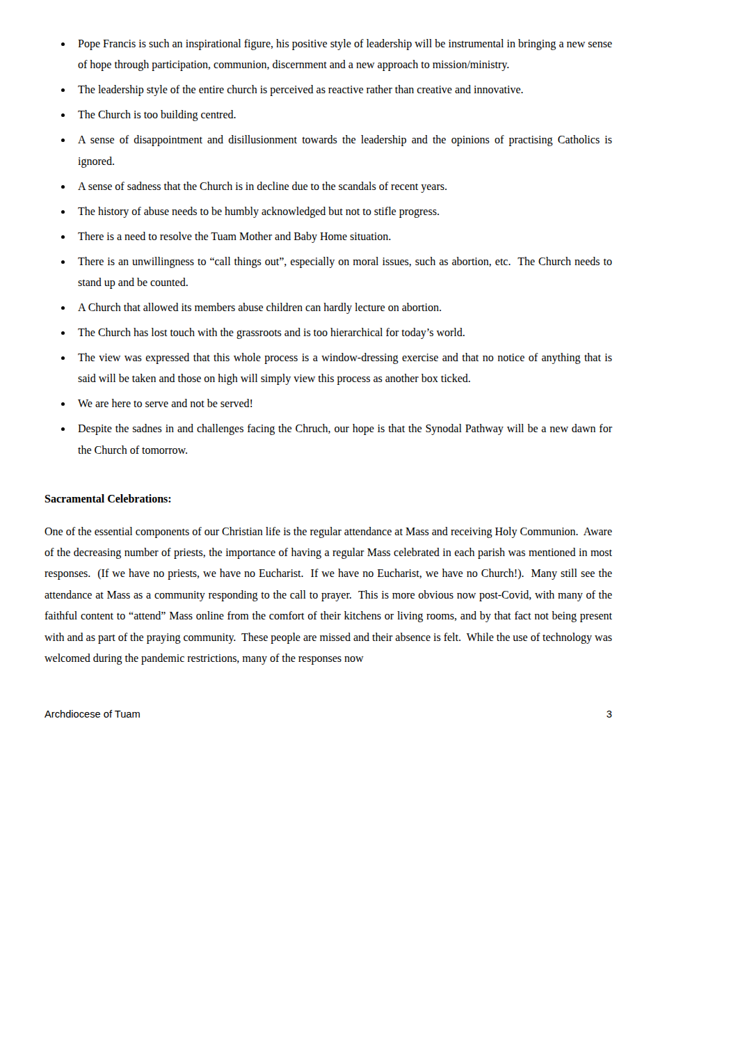Pope Francis is such an inspirational figure, his positive style of leadership will be instrumental in bringing a new sense of hope through participation, communion, discernment and a new approach to mission/ministry.
The leadership style of the entire church is perceived as reactive rather than creative and innovative.
The Church is too building centred.
A sense of disappointment and disillusionment towards the leadership and the opinions of practising Catholics is ignored.
A sense of sadness that the Church is in decline due to the scandals of recent years.
The history of abuse needs to be humbly acknowledged but not to stifle progress.
There is a need to resolve the Tuam Mother and Baby Home situation.
There is an unwillingness to “call things out”, especially on moral issues, such as abortion, etc. The Church needs to stand up and be counted.
A Church that allowed its members abuse children can hardly lecture on abortion.
The Church has lost touch with the grassroots and is too hierarchical for today’s world.
The view was expressed that this whole process is a window-dressing exercise and that no notice of anything that is said will be taken and those on high will simply view this process as another box ticked.
We are here to serve and not be served!
Despite the sadnes in and challenges facing the Chruch, our hope is that the Synodal Pathway will be a new dawn for the Church of tomorrow.
Sacramental Celebrations:
One of the essential components of our Christian life is the regular attendance at Mass and receiving Holy Communion. Aware of the decreasing number of priests, the importance of having a regular Mass celebrated in each parish was mentioned in most responses. (If we have no priests, we have no Eucharist. If we have no Eucharist, we have no Church!). Many still see the attendance at Mass as a community responding to the call to prayer. This is more obvious now post-Covid, with many of the faithful content to “attend” Mass online from the comfort of their kitchens or living rooms, and by that fact not being present with and as part of the praying community. These people are missed and their absence is felt. While the use of technology was welcomed during the pandemic restrictions, many of the responses now
Archdiocese of Tuam 3